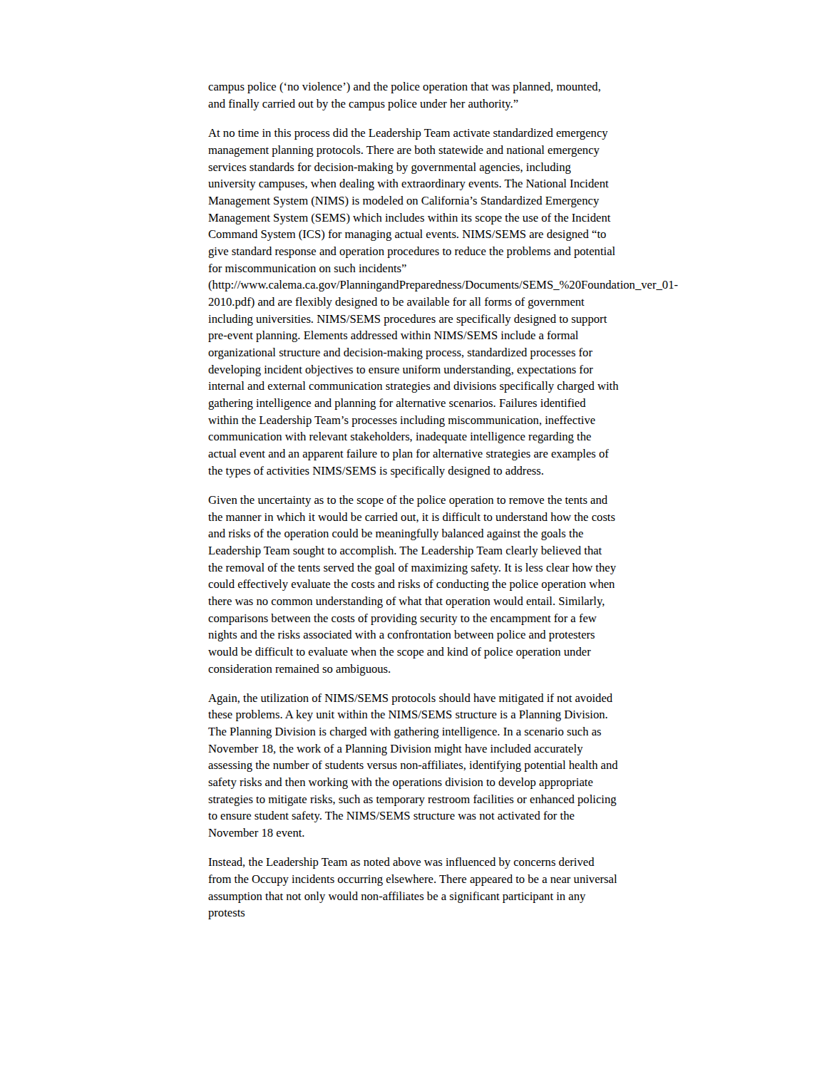campus police (‘no violence’) and the police operation that was planned, mounted, and finally carried out by the campus police under her authority.”
At no time in this process did the Leadership Team activate standardized emergency management planning protocols. There are both statewide and national emergency services standards for decision-making by governmental agencies, including university campuses, when dealing with extraordinary events. The National Incident Management System (NIMS) is modeled on California’s Standardized Emergency Management System (SEMS) which includes within its scope the use of the Incident Command System (ICS) for managing actual events. NIMS/SEMS are designed “to give standard response and operation procedures to reduce the problems and potential for miscommunication on such incidents” (http://www.calema.ca.gov/PlanningandPreparedness/Documents/SEMS_%20Foundation_ver_01-2010.pdf) and are flexibly designed to be available for all forms of government including universities. NIMS/SEMS procedures are specifically designed to support pre-event planning. Elements addressed within NIMS/SEMS include a formal organizational structure and decision-making process, standardized processes for developing incident objectives to ensure uniform understanding, expectations for internal and external communication strategies and divisions specifically charged with gathering intelligence and planning for alternative scenarios. Failures identified within the Leadership Team’s processes including miscommunication, ineffective communication with relevant stakeholders, inadequate intelligence regarding the actual event and an apparent failure to plan for alternative strategies are examples of the types of activities NIMS/SEMS is specifically designed to address.
Given the uncertainty as to the scope of the police operation to remove the tents and the manner in which it would be carried out, it is difficult to understand how the costs and risks of the operation could be meaningfully balanced against the goals the Leadership Team sought to accomplish. The Leadership Team clearly believed that the removal of the tents served the goal of maximizing safety. It is less clear how they could effectively evaluate the costs and risks of conducting the police operation when there was no common understanding of what that operation would entail. Similarly, comparisons between the costs of providing security to the encampment for a few nights and the risks associated with a confrontation between police and protesters would be difficult to evaluate when the scope and kind of police operation under consideration remained so ambiguous.
Again, the utilization of NIMS/SEMS protocols should have mitigated if not avoided these problems. A key unit within the NIMS/SEMS structure is a Planning Division. The Planning Division is charged with gathering intelligence. In a scenario such as November 18, the work of a Planning Division might have included accurately assessing the number of students versus non-affiliates, identifying potential health and safety risks and then working with the operations division to develop appropriate strategies to mitigate risks, such as temporary restroom facilities or enhanced policing to ensure student safety. The NIMS/SEMS structure was not activated for the November 18 event.
Instead, the Leadership Team as noted above was influenced by concerns derived from the Occupy incidents occurring elsewhere. There appeared to be a near universal assumption that not only would non-affiliates be a significant participant in any protests